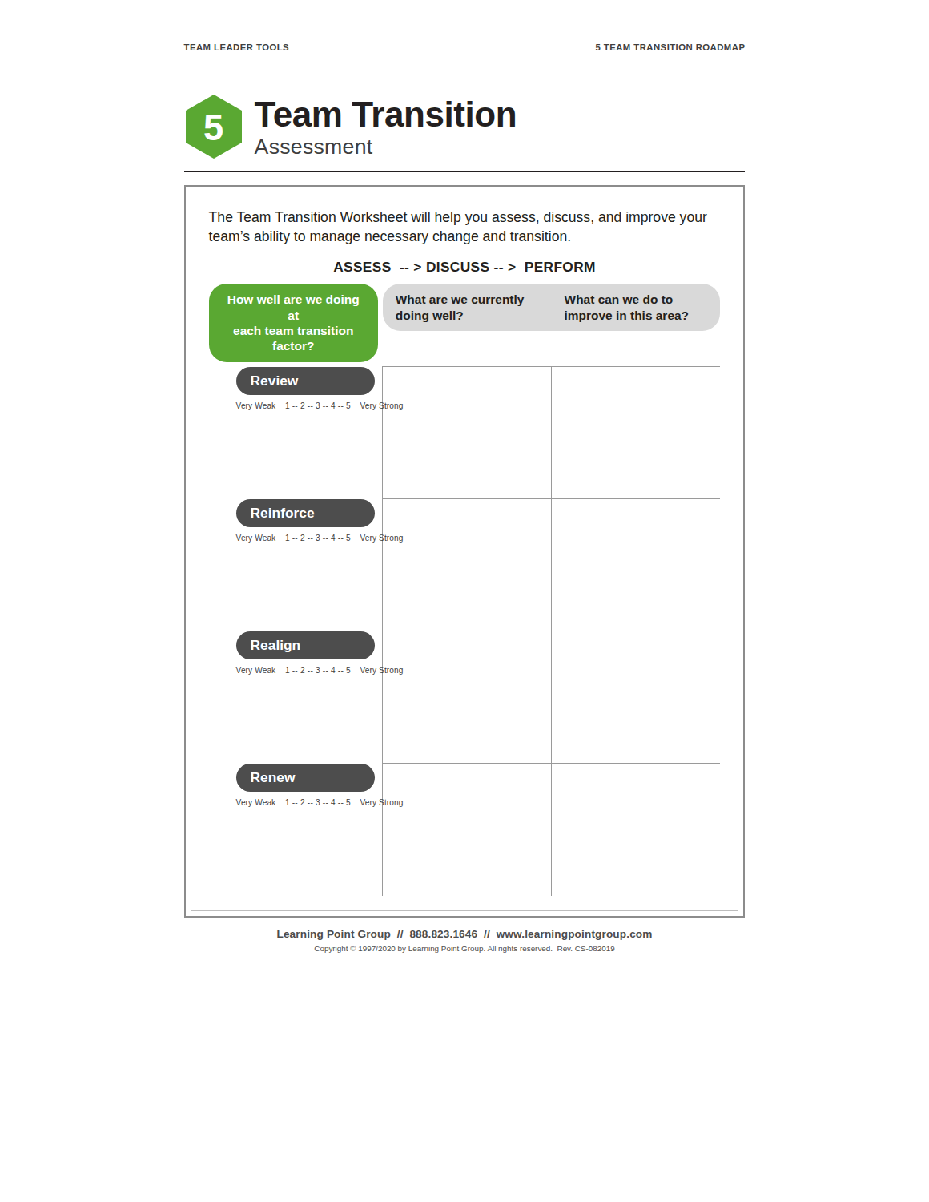Team Leader Tools
5 Team Transition Roadmap
5
Team Transition
Assessment
The Team Transition Worksheet will help you assess, discuss, and improve your team’s ability to manage necessary change and transition.
ASSESS -- > DISCUSS -- > PERFORM
| How well are we doing at each team transition factor? | What are we currently doing well? | What can we do to improve in this area? |
| --- | --- | --- |
| Review Very Weak 1 -- 2 -- 3 -- 4 -- 5 Very Strong | | |
| Reinforce Very Weak 1 -- 2 -- 3 -- 4 -- 5 Very Strong | | |
| Realign Very Weak 1 -- 2 -- 3 -- 4 -- 5 Very Strong | | |
| Renew Very Weak 1 -- 2 -- 3 -- 4 -- 5 Very Strong | | |
Learning Point Group // 888.823.1646 // www.learningpointgroup.com
Copyright © 1997/2020 by Learning Point Group. All rights reserved. Rev. CS-082019